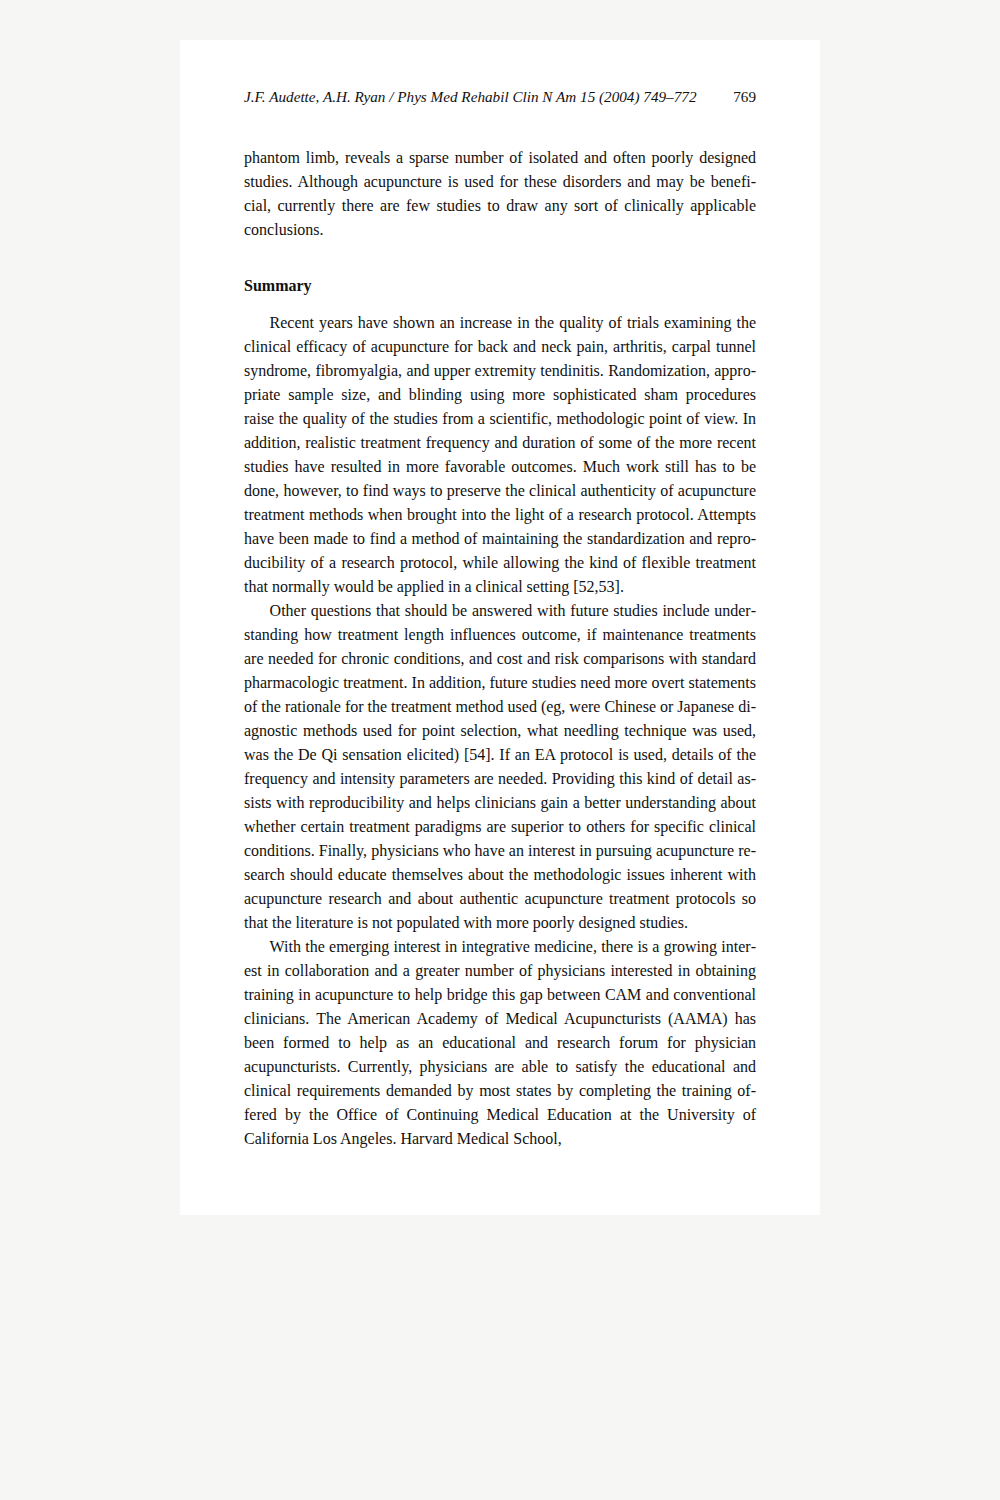J.F. Audette, A.H. Ryan / Phys Med Rehabil Clin N Am 15 (2004) 749–772 769
phantom limb, reveals a sparse number of isolated and often poorly designed studies. Although acupuncture is used for these disorders and may be beneficial, currently there are few studies to draw any sort of clinically applicable conclusions.
Summary
Recent years have shown an increase in the quality of trials examining the clinical efficacy of acupuncture for back and neck pain, arthritis, carpal tunnel syndrome, fibromyalgia, and upper extremity tendinitis. Randomization, appropriate sample size, and blinding using more sophisticated sham procedures raise the quality of the studies from a scientific, methodologic point of view. In addition, realistic treatment frequency and duration of some of the more recent studies have resulted in more favorable outcomes. Much work still has to be done, however, to find ways to preserve the clinical authenticity of acupuncture treatment methods when brought into the light of a research protocol. Attempts have been made to find a method of maintaining the standardization and reproducibility of a research protocol, while allowing the kind of flexible treatment that normally would be applied in a clinical setting [52,53].
Other questions that should be answered with future studies include understanding how treatment length influences outcome, if maintenance treatments are needed for chronic conditions, and cost and risk comparisons with standard pharmacologic treatment. In addition, future studies need more overt statements of the rationale for the treatment method used (eg, were Chinese or Japanese diagnostic methods used for point selection, what needling technique was used, was the De Qi sensation elicited) [54]. If an EA protocol is used, details of the frequency and intensity parameters are needed. Providing this kind of detail assists with reproducibility and helps clinicians gain a better understanding about whether certain treatment paradigms are superior to others for specific clinical conditions. Finally, physicians who have an interest in pursuing acupuncture research should educate themselves about the methodologic issues inherent with acupuncture research and about authentic acupuncture treatment protocols so that the literature is not populated with more poorly designed studies.
With the emerging interest in integrative medicine, there is a growing interest in collaboration and a greater number of physicians interested in obtaining training in acupuncture to help bridge this gap between CAM and conventional clinicians. The American Academy of Medical Acupuncturists (AAMA) has been formed to help as an educational and research forum for physician acupuncturists. Currently, physicians are able to satisfy the educational and clinical requirements demanded by most states by completing the training offered by the Office of Continuing Medical Education at the University of California Los Angeles. Harvard Medical School,